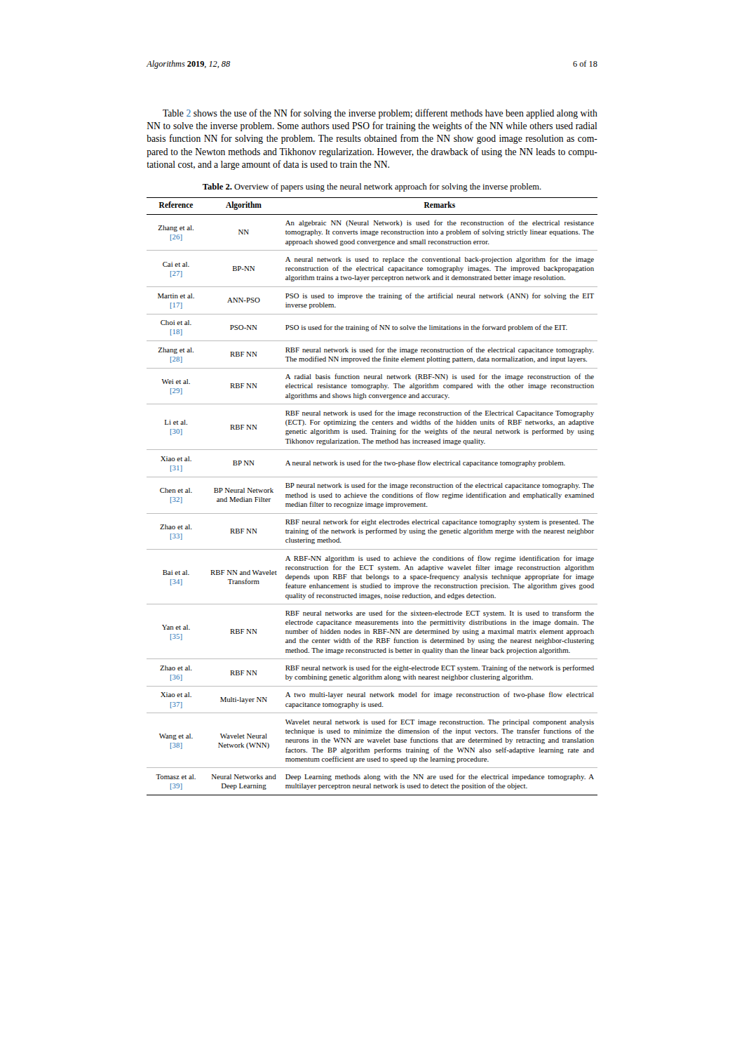Algorithms 2019, 12, 88
6 of 18
Table 2 shows the use of the NN for solving the inverse problem; different methods have been applied along with NN to solve the inverse problem. Some authors used PSO for training the weights of the NN while others used radial basis function NN for solving the problem. The results obtained from the NN show good image resolution as compared to the Newton methods and Tikhonov regularization. However, the drawback of using the NN leads to computational cost, and a large amount of data is used to train the NN.
Table 2. Overview of papers using the neural network approach for solving the inverse problem.
| Reference | Algorithm | Remarks |
| --- | --- | --- |
| Zhang et al. [26] | NN | An algebraic NN (Neural Network) is used for the reconstruction of the electrical resistance tomography. It converts image reconstruction into a problem of solving strictly linear equations. The approach showed good convergence and small reconstruction error. |
| Cai et al. [27] | BP-NN | A neural network is used to replace the conventional back-projection algorithm for the image reconstruction of the electrical capacitance tomography images. The improved backpropagation algorithm trains a two-layer perceptron network and it demonstrated better image resolution. |
| Martin et al. [17] | ANN-PSO | PSO is used to improve the training of the artificial neural network (ANN) for solving the EIT inverse problem. |
| Choi et al. [18] | PSO-NN | PSO is used for the training of NN to solve the limitations in the forward problem of the EIT. |
| Zhang et al. [28] | RBF NN | RBF neural network is used for the image reconstruction of the electrical capacitance tomography. The modified NN improved the finite element plotting pattern, data normalization, and input layers. |
| Wei et al. [29] | RBF NN | A radial basis function neural network (RBF-NN) is used for the image reconstruction of the electrical resistance tomography. The algorithm compared with the other image reconstruction algorithms and shows high convergence and accuracy. |
| Li et al. [30] | RBF NN | RBF neural network is used for the image reconstruction of the Electrical Capacitance Tomography (ECT). For optimizing the centers and widths of the hidden units of RBF networks, an adaptive genetic algorithm is used. Training for the weights of the neural network is performed by using Tikhonov regularization. The method has increased image quality. |
| Xiao et al. [31] | BP NN | A neural network is used for the two-phase flow electrical capacitance tomography problem. |
| Chen et al. [32] | BP Neural Network and Median Filter | BP neural network is used for the image reconstruction of the electrical capacitance tomography. The method is used to achieve the conditions of flow regime identification and emphatically examined median filter to recognize image improvement. |
| Zhao et al. [33] | RBF NN | RBF neural network for eight electrodes electrical capacitance tomography system is presented. The training of the network is performed by using the genetic algorithm merge with the nearest neighbor clustering method. |
| Bai et al. [34] | RBF NN and Wavelet Transform | A RBF-NN algorithm is used to achieve the conditions of flow regime identification for image reconstruction for the ECT system. An adaptive wavelet filter image reconstruction algorithm depends upon RBF that belongs to a space-frequency analysis technique appropriate for image feature enhancement is studied to improve the reconstruction precision. The algorithm gives good quality of reconstructed images, noise reduction, and edges detection. |
| Yan et al. [35] | RBF NN | RBF neural networks are used for the sixteen-electrode ECT system. It is used to transform the electrode capacitance measurements into the permittivity distributions in the image domain. The number of hidden nodes in RBF-NN are determined by using a maximal matrix element approach and the center width of the RBF function is determined by using the nearest neighbor-clustering method. The image reconstructed is better in quality than the linear back projection algorithm. |
| Zhao et al. [36] | RBF NN | RBF neural network is used for the eight-electrode ECT system. Training of the network is performed by combining genetic algorithm along with nearest neighbor clustering algorithm. |
| Xiao et al. [37] | Multi-layer NN | A two multi-layer neural network model for image reconstruction of two-phase flow electrical capacitance tomography is used. |
| Wang et al. [38] | Wavelet Neural Network (WNN) | Wavelet neural network is used for ECT image reconstruction. The principal component analysis technique is used to minimize the dimension of the input vectors. The transfer functions of the neurons in the WNN are wavelet base functions that are determined by retracting and translation factors. The BP algorithm performs training of the WNN also self-adaptive learning rate and momentum coefficient are used to speed up the learning procedure. |
| Tomasz et al. [39] | Neural Networks and Deep Learning | Deep Learning methods along with the NN are used for the electrical impedance tomography. A multilayer perceptron neural network is used to detect the position of the object. |